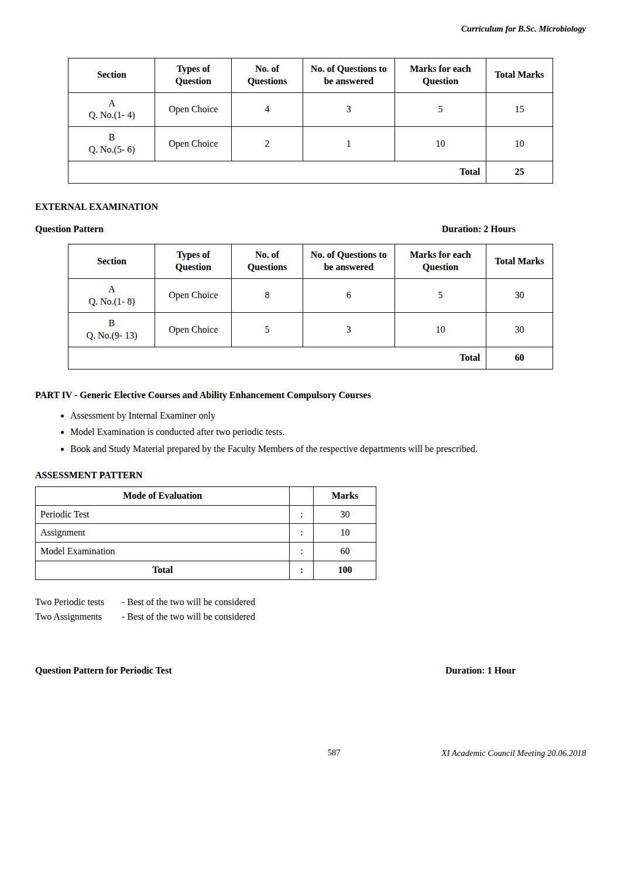Curriculum for B.Sc. Microbiology
| Section | Types of Question | No. of Questions | No. of Questions to be answered | Marks for each Question | Total Marks |
| --- | --- | --- | --- | --- | --- |
| A Q. No.(1- 4) | Open Choice | 4 | 3 | 5 | 15 |
| B Q. No.(5- 6) | Open Choice | 2 | 1 | 10 | 10 |
| Total | 25 |
EXTERNAL EXAMINATION
Question Pattern Duration: 2 Hours
| Section | Types of Question | No. of Questions | No. of Questions to be answered | Marks for each Question | Total Marks |
| --- | --- | --- | --- | --- | --- |
| A Q. No.(1- 8) | Open Choice | 8 | 6 | 5 | 30 |
| B Q. No.(9- 13) | Open Choice | 5 | 3 | 10 | 30 |
| Total | 60 |
PART IV - Generic Elective Courses and Ability Enhancement Compulsory Courses
Assessment by Internal Examiner only
Model Examination is conducted after two periodic tests.
Book and Study Material prepared by the Faculty Members of the respective departments will be prescribed.
ASSESSMENT PATTERN
| Mode of Evaluation | | Marks |
| --- | --- | --- |
| Periodic Test | : | 30 |
| Assignment | : | 10 |
| Model Examination | : | 60 |
| Total | : | 100 |
| Two Periodic tests | - Best of the two will be considered |
| Two Assignments | - Best of the two will be considered |
Question Pattern for Periodic Test Duration: 1 Hour
587
XI Academic Council Meeting 20.06.2018